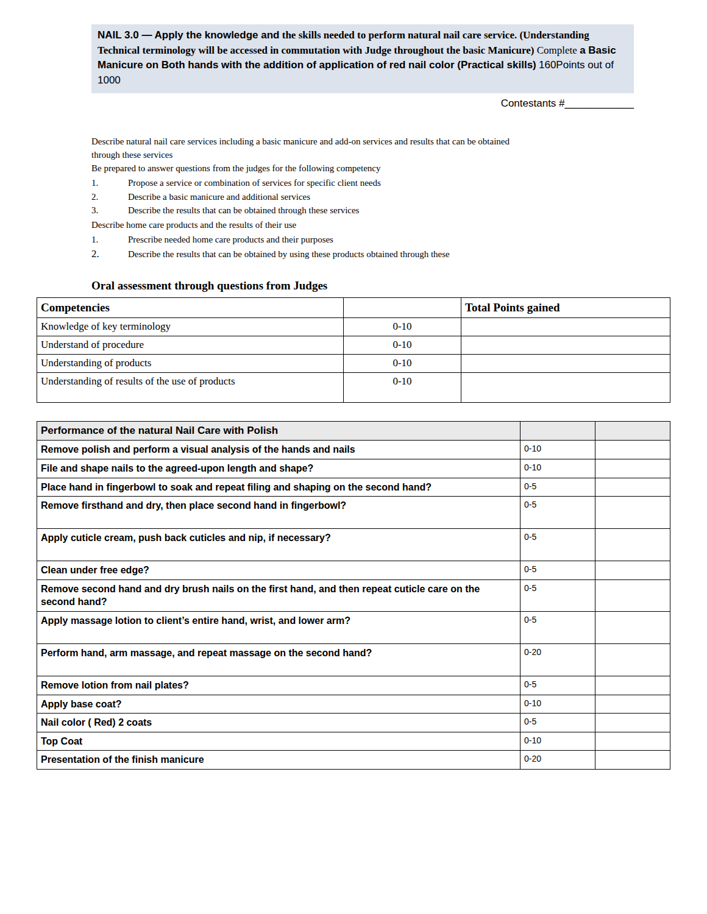NAIL 3.0 — Apply the knowledge and the skills needed to perform natural nail care service. (Understanding Technical terminology will be accessed in commutation with Judge throughout the basic Manicure) Complete a Basic Manicure on Both hands with the addition of application of red nail color (Practical skills) 160Points out of 1000
Contestants #____________
Describe natural nail care services including a basic manicure and add-on services and results that can be obtained
through these services
Be prepared to answer questions from the judges for the following competency
1. Propose a service or combination of services for specific client needs
2. Describe a basic manicure and additional services
3. Describe the results that can be obtained through these services
Describe home care products and the results of their use
1. Prescribe needed home care products and their purposes
2. Describe the results that can be obtained by using these products obtained through these
Oral assessment through questions from Judges
| Competencies | | Total Points gained |
| --- | --- | --- |
| Knowledge of key terminology | 0-10 | |
| Understand of procedure | 0-10 | |
| Understanding of products | 0-10 | |
| Understanding of results of the use of products | 0-10 | |
| Performance of the natural Nail Care with Polish | | |
| Remove polish and perform a visual analysis of the hands and nails | 0-10 | |
| File and shape nails to the agreed-upon length and shape? | 0-10 | |
| Place hand in fingerbowl to soak and repeat filing and shaping on the second hand? | 0-5 | |
| Remove firsthand and dry, then place second hand in fingerbowl? | 0-5 | |
| Apply cuticle cream, push back cuticles and nip, if necessary? | 0-5 | |
| Clean under free edge? | 0-5 | |
| Remove second hand and dry brush nails on the first hand, and then repeat cuticle care on the second hand? | 0-5 | |
| Apply massage lotion to client’s entire hand, wrist, and lower arm? | 0-5 | |
| Perform hand, arm massage, and repeat massage on the second hand? | 0-20 | |
| Remove lotion from nail plates? | 0-5 | |
| Apply base coat? | 0-10 | |
| Nail color ( Red) 2 coats | 0-5 | |
| Top Coat | 0-10 | |
| Presentation of the finish manicure | 0-20 | |